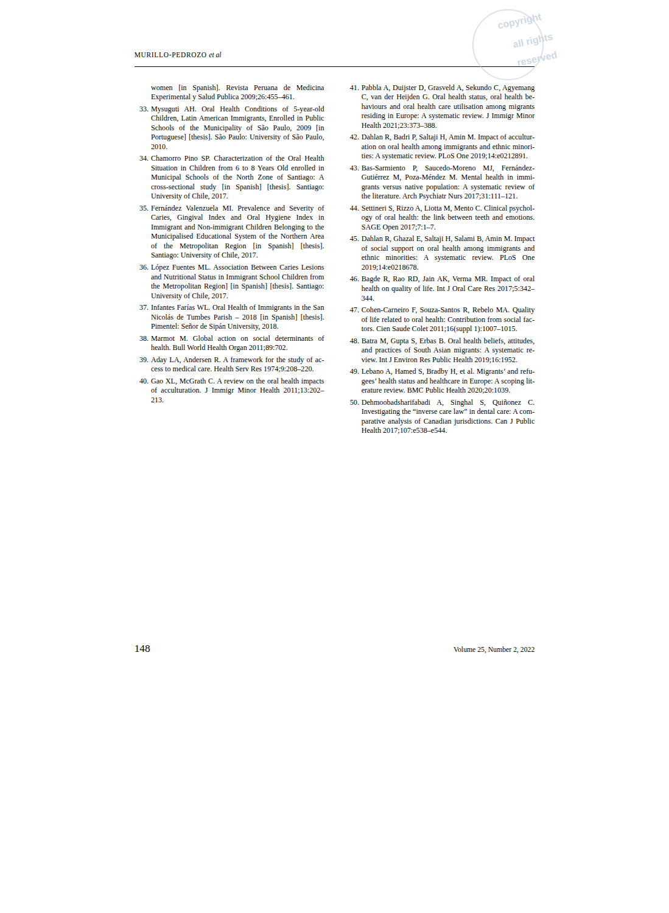copyright
all rights
reserved
Murillo-Pedrozo et al
women [in Spanish]. Revista Peruana de Medicina Experimental y Salud Publica 2009;26:455–461.
33. Mysuguti AH. Oral Health Conditions of 5-year-old Children, Latin American Immigrants, Enrolled in Public Schools of the Municipality of São Paulo, 2009 [in Portuguese] [thesis]. São Paulo: University of São Paulo, 2010.
34. Chamorro Pino SP. Characterization of the Oral Health Situation in Children from 6 to 8 Years Old enrolled in Municipal Schools of the North Zone of Santiago: A cross-sectional study [in Spanish] [thesis]. Santiago: University of Chile, 2017.
35. Fernández Valenzuela MI. Prevalence and Severity of Caries, Gingival Index and Oral Hygiene Index in Immigrant and Non-immigrant Children Belonging to the Municipalised Educational System of the Northern Area of the Metropolitan Region [in Spanish] [thesis]. Santiago: University of Chile, 2017.
36. López Fuentes ML. Association Between Caries Lesions and Nutritional Status in Immigrant School Children from the Metropolitan Region] [in Spanish] [thesis]. Santiago: University of Chile, 2017.
37. Infantes Farías WL. Oral Health of Immigrants in the San Nicolás de Tumbes Parish – 2018 [in Spanish] [thesis]. Pimentel: Señor de Sipán University, 2018.
38. Marmot M. Global action on social determinants of health. Bull World Health Organ 2011;89:702.
39. Aday LA, Andersen R. A framework for the study of access to medical care. Health Serv Res 1974;9:208–220.
40. Gao XL, McGrath C. A review on the oral health impacts of acculturation. J Immigr Minor Health 2011;13:202–213.
41. Pabbla A, Duijster D, Grasveld A, Sekundo C, Agyemang C, van der Heijden G. Oral health status, oral health behaviours and oral health care utilisation among migrants residing in Europe: A systematic review. J Immigr Minor Health 2021;23:373–388.
42. Dahlan R, Badri P, Saltaji H, Amin M. Impact of acculturation on oral health among immigrants and ethnic minorities: A systematic review. PLoS One 2019;14:e0212891.
43. Bas-Sarmiento P, Saucedo-Moreno MJ, Fernández-Gutiérrez M, Poza-Méndez M. Mental health in immigrants versus native population: A systematic review of the literature. Arch Psychiatr Nurs 2017;31:111–121.
44. Settineri S, Rizzo A, Liotta M, Mento C. Clinical psychology of oral health: the link between teeth and emotions. SAGE Open 2017;7:1–7.
45. Dahlan R, Ghazal E, Saltaji H, Salami B, Amin M. Impact of social support on oral health among immigrants and ethnic minorities: A systematic review. PLoS One 2019;14:e0218678.
46. Bagde R, Rao RD, Jain AK, Verma MR. Impact of oral health on quality of life. Int J Oral Care Res 2017;5:342–344.
47. Cohen-Carneiro F, Souza-Santos R, Rebelo MA. Quality of life related to oral health: Contribution from social factors. Cien Saude Colet 2011;16(suppl 1):1007–1015.
48. Batra M, Gupta S, Erbas B. Oral health beliefs, attitudes, and practices of South Asian migrants: A systematic review. Int J Environ Res Public Health 2019;16:1952.
49. Lebano A, Hamed S, Bradby H, et al. Migrants’ and refugees’ health status and healthcare in Europe: A scoping literature review. BMC Public Health 2020;20:1039.
50. Dehmoobadsharifabadi A, Singhal S, Quiñonez C. Investigating the “inverse care law” in dental care: A comparative analysis of Canadian jurisdictions. Can J Public Health 2017;107:e538–e544.
148
Volume 25, Number 2, 2022